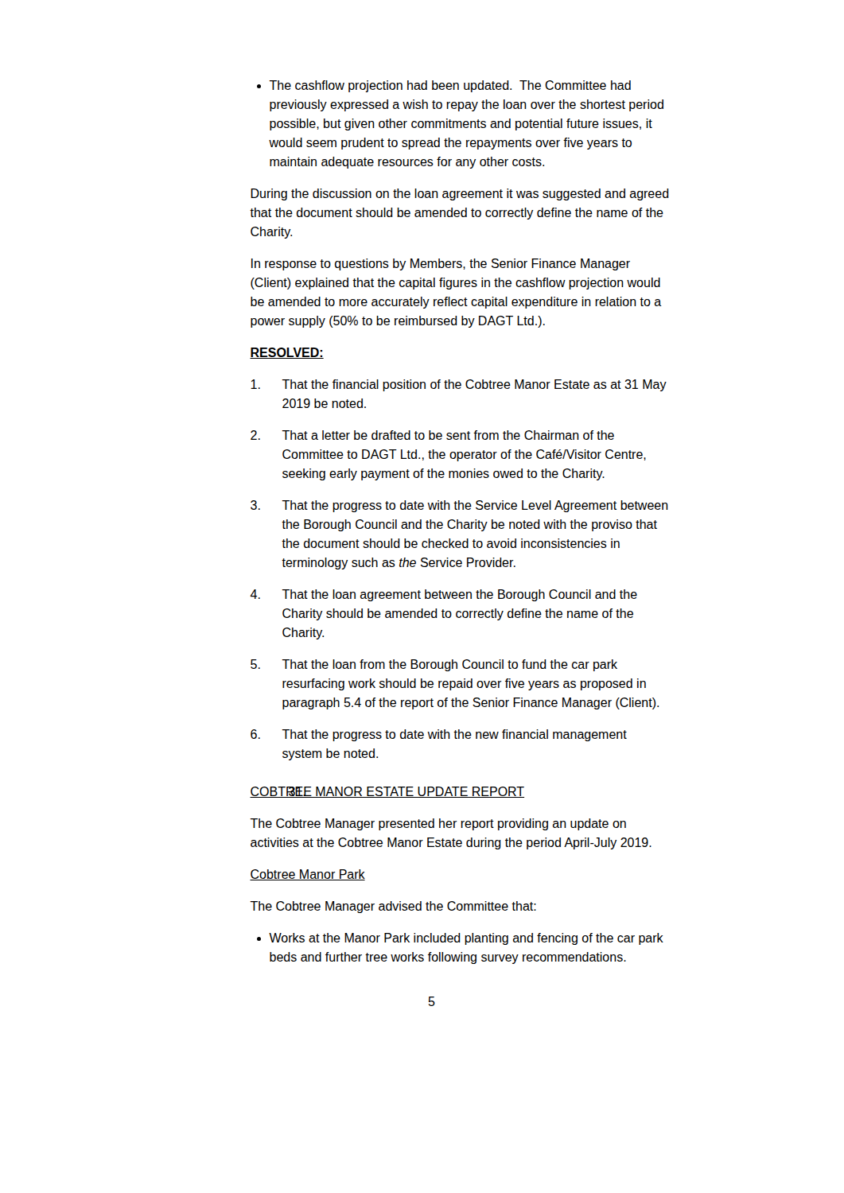The cashflow projection had been updated. The Committee had previously expressed a wish to repay the loan over the shortest period possible, but given other commitments and potential future issues, it would seem prudent to spread the repayments over five years to maintain adequate resources for any other costs.
During the discussion on the loan agreement it was suggested and agreed that the document should be amended to correctly define the name of the Charity.
In response to questions by Members, the Senior Finance Manager (Client) explained that the capital figures in the cashflow projection would be amended to more accurately reflect capital expenditure in relation to a power supply (50% to be reimbursed by DAGT Ltd.).
RESOLVED:
That the financial position of the Cobtree Manor Estate as at 31 May 2019 be noted.
That a letter be drafted to be sent from the Chairman of the Committee to DAGT Ltd., the operator of the Café/Visitor Centre, seeking early payment of the monies owed to the Charity.
That the progress to date with the Service Level Agreement between the Borough Council and the Charity be noted with the proviso that the document should be checked to avoid inconsistencies in terminology such as the Service Provider.
That the loan agreement between the Borough Council and the Charity should be amended to correctly define the name of the Charity.
That the loan from the Borough Council to fund the car park resurfacing work should be repaid over five years as proposed in paragraph 5.4 of the report of the Senior Finance Manager (Client).
That the progress to date with the new financial management system be noted.
31.
COBTREE MANOR ESTATE UPDATE REPORT
The Cobtree Manager presented her report providing an update on activities at the Cobtree Manor Estate during the period April-July 2019.
Cobtree Manor Park
The Cobtree Manager advised the Committee that:
Works at the Manor Park included planting and fencing of the car park beds and further tree works following survey recommendations.
5